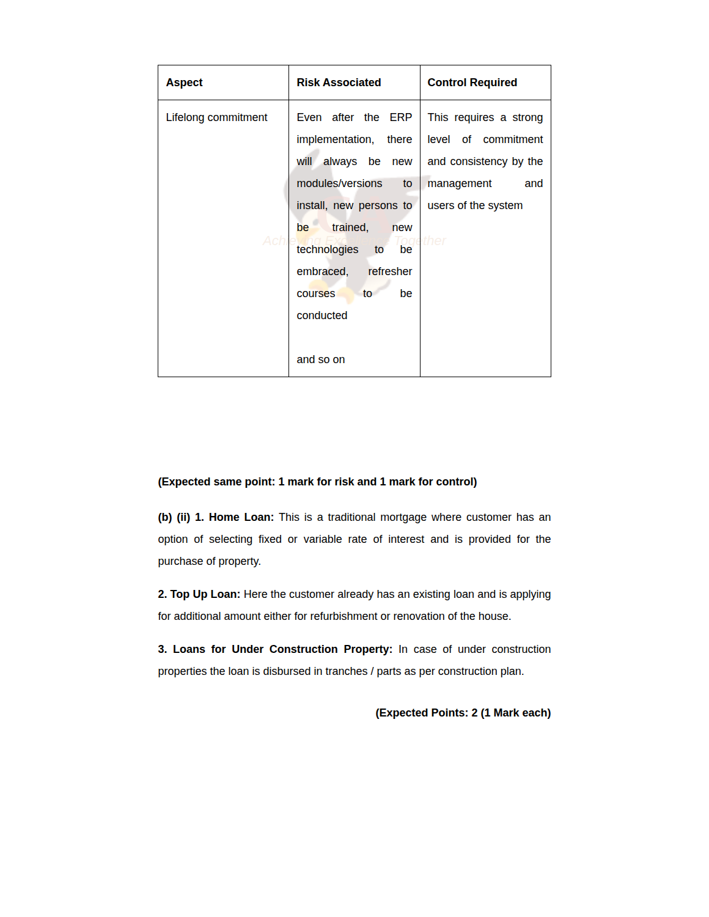🦅
CA
Achieving Excellence Together
| Aspect | Risk Associated | Control Required |
| --- | --- | --- |
| Lifelong commitment | Even after the ERP implementation, there will always be new modules/versions to install, new persons to be trained, new technologies to be embraced, refresher courses to be conducted and so on | This requires a strong level of commitment and consistency by the management and users of the system |
(Expected same point: 1 mark for risk and 1 mark for control)
(b) (ii) 1. Home Loan: This is a traditional mortgage where customer has an option of selecting fixed or variable rate of interest and is provided for the purchase of property.
2. Top Up Loan: Here the customer already has an existing loan and is applying for additional amount either for refurbishment or renovation of the house.
3. Loans for Under Construction Property: In case of under construction properties the loan is disbursed in tranches / parts as per construction plan.
(Expected Points: 2 (1 Mark each)